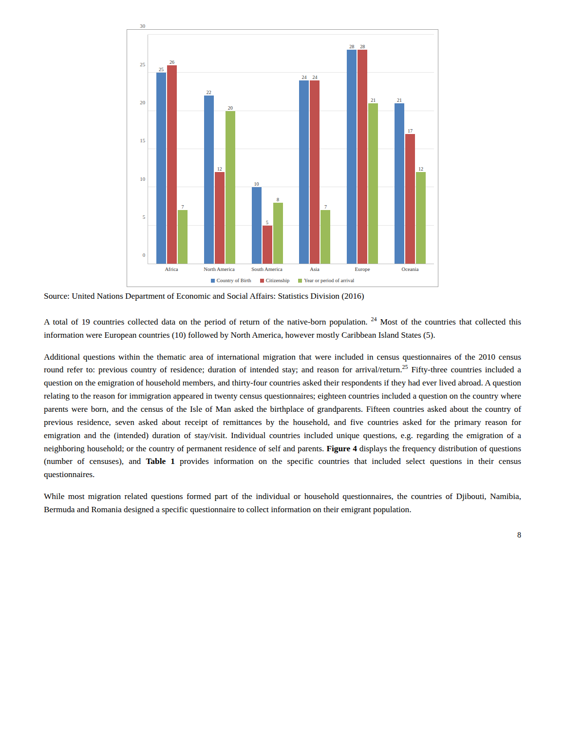30
25
20
15
10
5
0
25
26
7
22
12
20
10
5
8
24
24
7
28
28
21
21
17
12
Africa
North America
South America
Asia
Europe
Oceania
Country of Birth
Citizenship
Year or period of arrival
Source: United Nations Department of Economic and Social Affairs: Statistics Division (2016)
A total of 19 countries collected data on the period of return of the native-born population. 24 Most of the countries that collected this information were European countries (10) followed by North America, however mostly Caribbean Island States (5).
Additional questions within the thematic area of international migration that were included in census questionnaires of the 2010 census round refer to: previous country of residence; duration of intended stay; and reason for arrival/return.25 Fifty-three countries included a question on the emigration of household members, and thirty-four countries asked their respondents if they had ever lived abroad. A question relating to the reason for immigration appeared in twenty census questionnaires; eighteen countries included a question on the country where parents were born, and the census of the Isle of Man asked the birthplace of grandparents. Fifteen countries asked about the country of previous residence, seven asked about receipt of remittances by the household, and five countries asked for the primary reason for emigration and the (intended) duration of stay/visit. Individual countries included unique questions, e.g. regarding the emigration of a neighboring household; or the country of permanent residence of self and parents. Figure 4 displays the frequency distribution of questions (number of censuses), and Table 1 provides information on the specific countries that included select questions in their census questionnaires.
While most migration related questions formed part of the individual or household questionnaires, the countries of Djibouti, Namibia, Bermuda and Romania designed a specific questionnaire to collect information on their emigrant population.
8